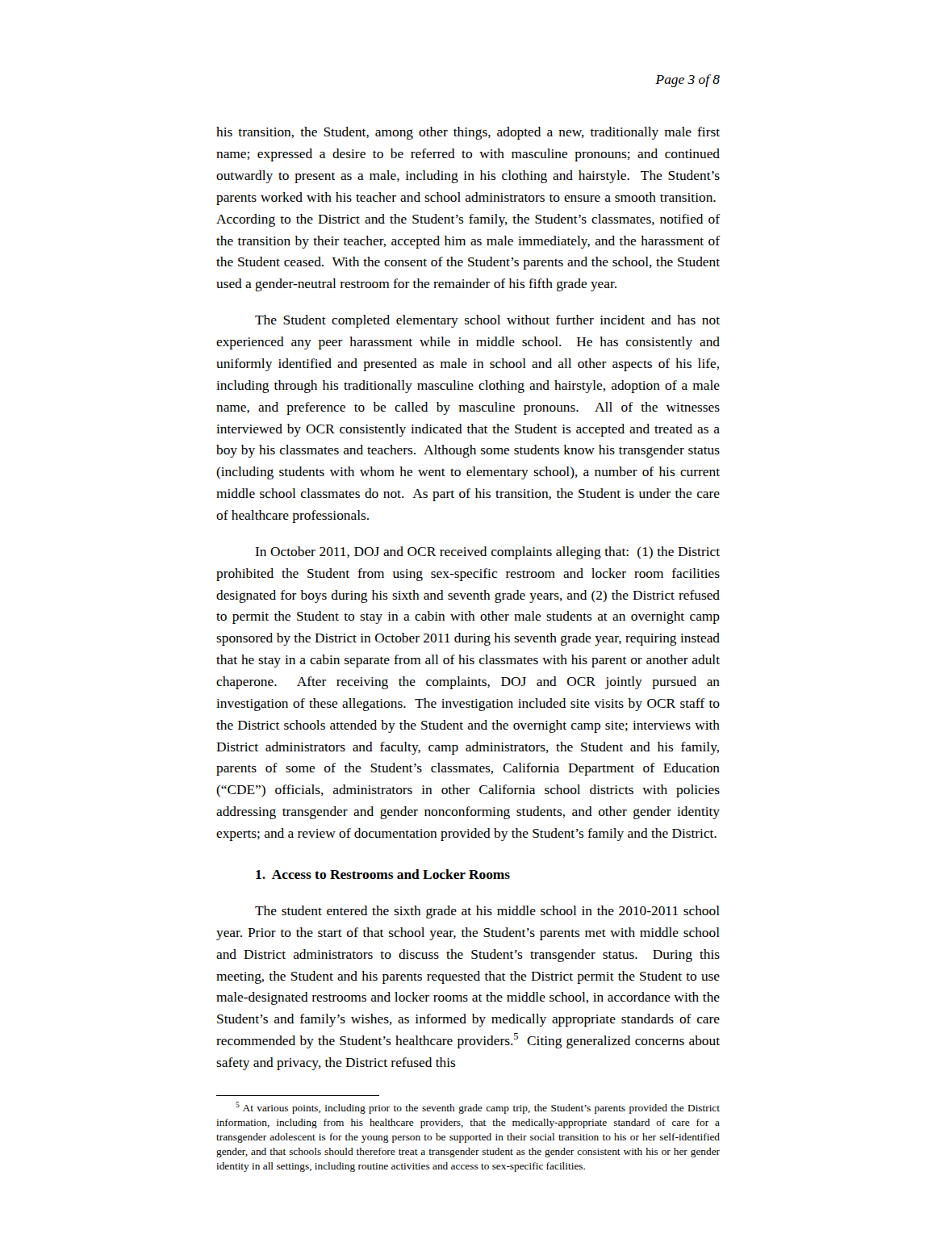Page 3 of 8
his transition, the Student, among other things, adopted a new, traditionally male first name; expressed a desire to be referred to with masculine pronouns; and continued outwardly to present as a male, including in his clothing and hairstyle. The Student’s parents worked with his teacher and school administrators to ensure a smooth transition. According to the District and the Student’s family, the Student’s classmates, notified of the transition by their teacher, accepted him as male immediately, and the harassment of the Student ceased. With the consent of the Student’s parents and the school, the Student used a gender-neutral restroom for the remainder of his fifth grade year.
The Student completed elementary school without further incident and has not experienced any peer harassment while in middle school. He has consistently and uniformly identified and presented as male in school and all other aspects of his life, including through his traditionally masculine clothing and hairstyle, adoption of a male name, and preference to be called by masculine pronouns. All of the witnesses interviewed by OCR consistently indicated that the Student is accepted and treated as a boy by his classmates and teachers. Although some students know his transgender status (including students with whom he went to elementary school), a number of his current middle school classmates do not. As part of his transition, the Student is under the care of healthcare professionals.
In October 2011, DOJ and OCR received complaints alleging that: (1) the District prohibited the Student from using sex-specific restroom and locker room facilities designated for boys during his sixth and seventh grade years, and (2) the District refused to permit the Student to stay in a cabin with other male students at an overnight camp sponsored by the District in October 2011 during his seventh grade year, requiring instead that he stay in a cabin separate from all of his classmates with his parent or another adult chaperone. After receiving the complaints, DOJ and OCR jointly pursued an investigation of these allegations. The investigation included site visits by OCR staff to the District schools attended by the Student and the overnight camp site; interviews with District administrators and faculty, camp administrators, the Student and his family, parents of some of the Student’s classmates, California Department of Education (“CDE”) officials, administrators in other California school districts with policies addressing transgender and gender nonconforming students, and other gender identity experts; and a review of documentation provided by the Student’s family and the District.
1. Access to Restrooms and Locker Rooms
The student entered the sixth grade at his middle school in the 2010-2011 school year. Prior to the start of that school year, the Student’s parents met with middle school and District administrators to discuss the Student’s transgender status. During this meeting, the Student and his parents requested that the District permit the Student to use male-designated restrooms and locker rooms at the middle school, in accordance with the Student’s and family’s wishes, as informed by medically appropriate standards of care recommended by the Student’s healthcare providers.5 Citing generalized concerns about safety and privacy, the District refused this
5 At various points, including prior to the seventh grade camp trip, the Student’s parents provided the District information, including from his healthcare providers, that the medically-appropriate standard of care for a transgender adolescent is for the young person to be supported in their social transition to his or her self-identified gender, and that schools should therefore treat a transgender student as the gender consistent with his or her gender identity in all settings, including routine activities and access to sex-specific facilities.